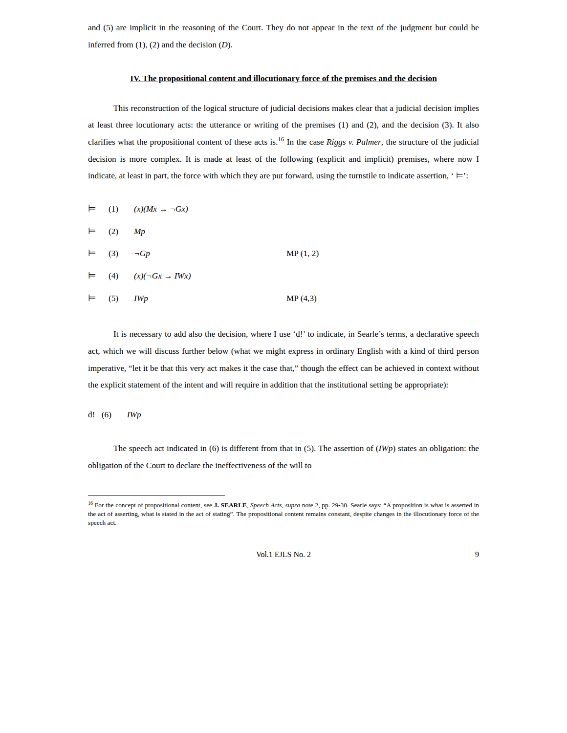and (5) are implicit in the reasoning of the Court. They do not appear in the text of the judgment but could be inferred from (1), (2) and the decision (D).
IV. The propositional content and illocutionary force of the premises and the decision
This reconstruction of the logical structure of judicial decisions makes clear that a judicial decision implies at least three locutionary acts: the utterance or writing of the premises (1) and (2), and the decision (3). It also clarifies what the propositional content of these acts is.16 In the case Riggs v. Palmer, the structure of the judicial decision is more complex. It is made at least of the following (explicit and implicit) premises, where now I indicate, at least in part, the force with which they are put forward, using the turnstile to indicate assertion, ‘ ⊨’:
⊨(1)(x)(Mx → ¬Gx)
⊨(2) Mp
⊨(3)¬Gp MP (1, 2)
⊨(4)(x)(¬Gx → IWx)
⊨(5) IWp MP (4,3)
It is necessary to add also the decision, where I use ‘d!’ to indicate, in Searle’s terms, a declarative speech act, which we will discuss further below (what we might express in ordinary English with a kind of third person imperative, “let it be that this very act makes it the case that,” though the effect can be achieved in context without the explicit statement of the intent and will require in addition that the institutional setting be appropriate):
d!(6) IWp
The speech act indicated in (6) is different from that in (5). The assertion of (IWp) states an obligation: the obligation of the Court to declare the ineffectiveness of the will to
16 For the concept of propositional content, see J. SEARLE, Speech Acts, supra note 2, pp. 29-30. Searle says: “A proposition is what is asserted in the act of asserting, what is stated in the act of stating”. The propositional content remains constant, despite changes in the illocutionary force of the speech act.
Vol.1 EJLS No. 2 9